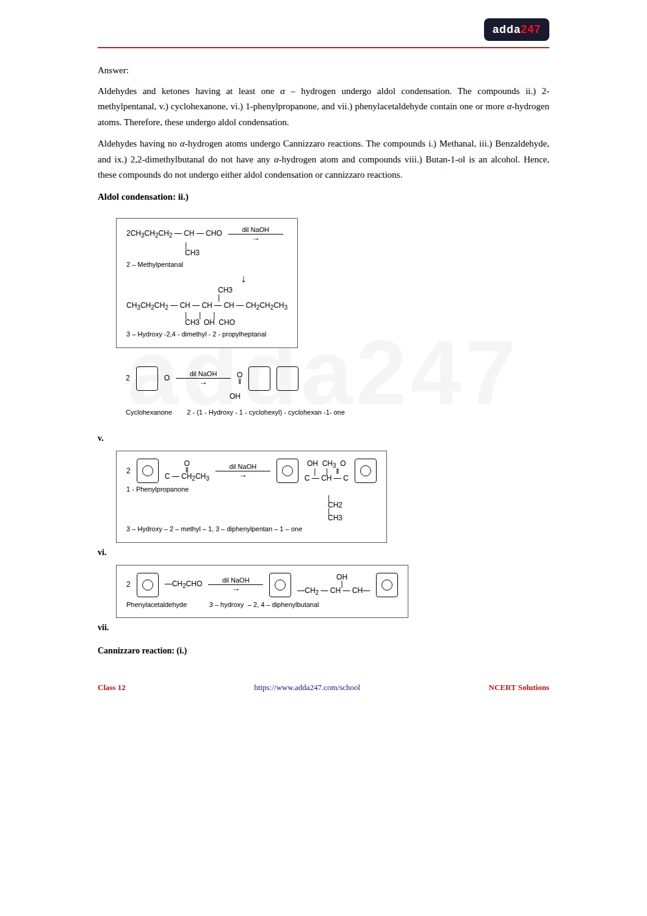adda247
adda247
Answer:
Aldehydes and ketones having at least one α – hydrogen undergo aldol condensation. The compounds ii.) 2-methylpentanal, v.) cyclohexanone, vi.) 1-phenylpropanone, and vii.) phenylacetaldehyde contain one or more α-hydrogen atoms. Therefore, these undergo aldol condensation.
Aldehydes having no α-hydrogen atoms undergo Cannizzaro reactions. The compounds i.) Methanal, iii.) Benzaldehyde, and ix.) 2,2-dimethylbutanal do not have any α-hydrogen atom and compounds viii.) Butan-1-ol is an alcohol. Hence, these compounds do not undergo either aldol condensation or cannizzaro reactions.
Aldol condensation: ii.)
2CH3 CH2 CH2 — CH — CHO dil NaOH→
| CH3
2 – Methylpentanal
↓
CH3
|
CH3 CH2 CH2 — CH — CH — CH — CH2 CH2 CH3
| | | CH3 OH CHO
3 – Hydroxy -2,4 - dimethyl - 2 - propylheptanal
2 O dil NaOH→ O ‖
OH
Cyclohexanone 2 - (1 - Hydroxy - 1 - cyclohexyl) - cyclohexan -1- one
v.
2 O ‖ C — CH2 CH3 dil NaOH→ OH CH3 O | | ‖ C — CH — C
1 - Phenylpropanone
| CH2 | CH3
3 – Hydroxy – 2 – methyl – 1, 3 – diphenylpentan – 1 – one
vi.
2 —CH2 CHO dil NaOH→ OH | —CH2 — CH — CH—
Phenylacetaldehyde 3 – hydroxy – 2, 4 – diphenylbutanal
vii.
Cannizzaro reaction: (i.)
Class 12
https://www.adda247.com/school
NCERT Solutions